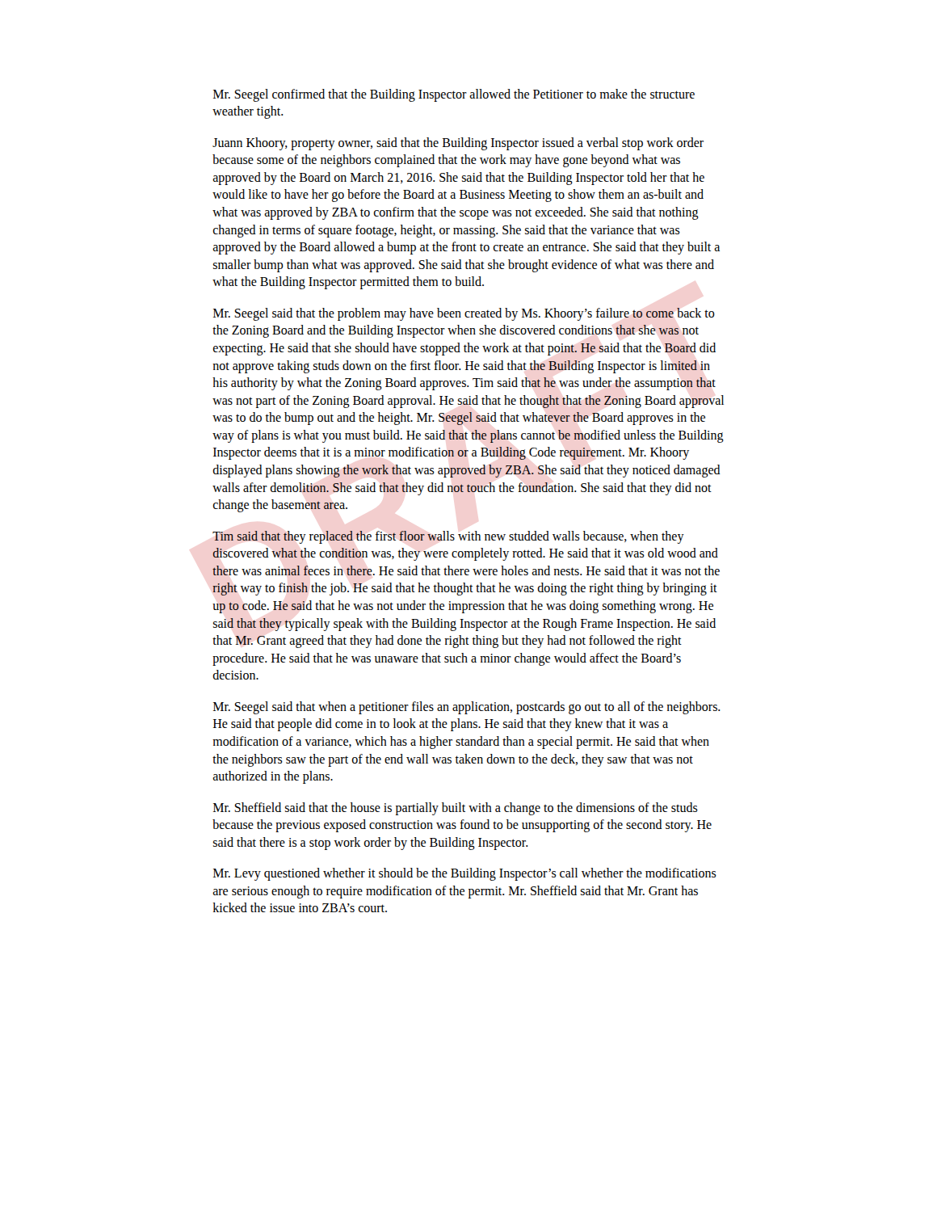DRAFT
Mr. Seegel confirmed that the Building Inspector allowed the Petitioner to make the structure weather tight.
Juann Khoory, property owner, said that the Building Inspector issued a verbal stop work order because some of the neighbors complained that the work may have gone beyond what was approved by the Board on March 21, 2016. She said that the Building Inspector told her that he would like to have her go before the Board at a Business Meeting to show them an as-built and what was approved by ZBA to confirm that the scope was not exceeded. She said that nothing changed in terms of square footage, height, or massing. She said that the variance that was approved by the Board allowed a bump at the front to create an entrance. She said that they built a smaller bump than what was approved. She said that she brought evidence of what was there and what the Building Inspector permitted them to build.
Mr. Seegel said that the problem may have been created by Ms. Khoory’s failure to come back to the Zoning Board and the Building Inspector when she discovered conditions that she was not expecting. He said that she should have stopped the work at that point. He said that the Board did not approve taking studs down on the first floor. He said that the Building Inspector is limited in his authority by what the Zoning Board approves. Tim said that he was under the assumption that was not part of the Zoning Board approval. He said that he thought that the Zoning Board approval was to do the bump out and the height. Mr. Seegel said that whatever the Board approves in the way of plans is what you must build. He said that the plans cannot be modified unless the Building Inspector deems that it is a minor modification or a Building Code requirement. Mr. Khoory displayed plans showing the work that was approved by ZBA. She said that they noticed damaged walls after demolition. She said that they did not touch the foundation. She said that they did not change the basement area.
Tim said that they replaced the first floor walls with new studded walls because, when they discovered what the condition was, they were completely rotted. He said that it was old wood and there was animal feces in there. He said that there were holes and nests. He said that it was not the right way to finish the job. He said that he thought that he was doing the right thing by bringing it up to code. He said that he was not under the impression that he was doing something wrong. He said that they typically speak with the Building Inspector at the Rough Frame Inspection. He said that Mr. Grant agreed that they had done the right thing but they had not followed the right procedure. He said that he was unaware that such a minor change would affect the Board’s decision.
Mr. Seegel said that when a petitioner files an application, postcards go out to all of the neighbors. He said that people did come in to look at the plans. He said that they knew that it was a modification of a variance, which has a higher standard than a special permit. He said that when the neighbors saw the part of the end wall was taken down to the deck, they saw that was not authorized in the plans.
Mr. Sheffield said that the house is partially built with a change to the dimensions of the studs because the previous exposed construction was found to be unsupporting of the second story. He said that there is a stop work order by the Building Inspector.
Mr. Levy questioned whether it should be the Building Inspector’s call whether the modifications are serious enough to require modification of the permit. Mr. Sheffield said that Mr. Grant has kicked the issue into ZBA’s court.